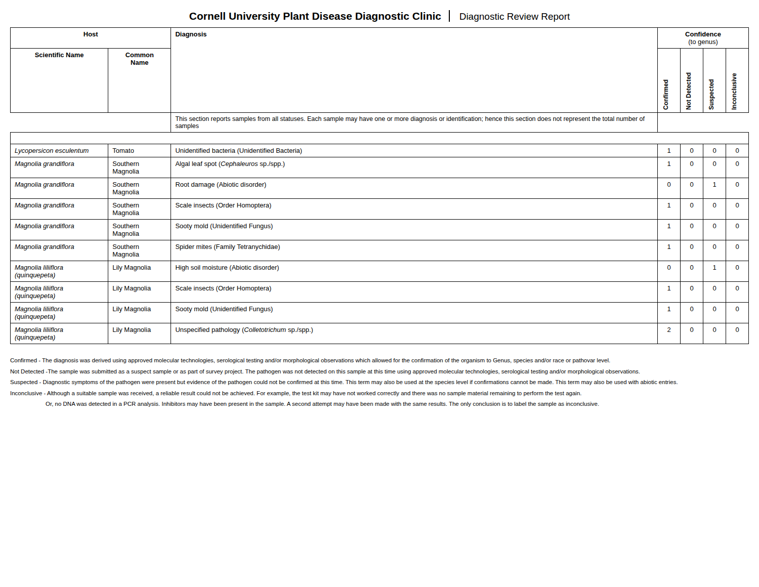Cornell University Plant Disease Diagnostic Clinic
Diagnostic Review Report
| Host | Diagnosis | Confidence (to genus) |
| --- | --- | --- |
| Scientific Name | Common Name | Confirmed | Not Detected | Suspected | Inconclusive |
| | This section reports samples from all statuses. Each sample may have one or more diagnosis or identification; hence this section does not represent the total number of samples | |
| Lycopersicon esculentum | Tomato | Unidentified bacteria (Unidentified Bacteria) | 1 | 0 | 0 | 0 |
| Magnolia grandiflora | Southern Magnolia | Algal leaf spot ( Cephaleuros sp./spp.) | 1 | 0 | 0 | 0 |
| Magnolia grandiflora | Southern Magnolia | Root damage (Abiotic disorder) | 0 | 0 | 1 | 0 |
| Magnolia grandiflora | Southern Magnolia | Scale insects (Order Homoptera) | 1 | 0 | 0 | 0 |
| Magnolia grandiflora | Southern Magnolia | Sooty mold (Unidentified Fungus) | 1 | 0 | 0 | 0 |
| Magnolia grandiflora | Southern Magnolia | Spider mites (Family Tetranychidae) | 1 | 0 | 0 | 0 |
| Magnolia liliiflora (quinquepeta) | Lily Magnolia | High soil moisture (Abiotic disorder) | 0 | 0 | 1 | 0 |
| Magnolia liliiflora (quinquepeta) | Lily Magnolia | Scale insects (Order Homoptera) | 1 | 0 | 0 | 0 |
| Magnolia liliiflora (quinquepeta) | Lily Magnolia | Sooty mold (Unidentified Fungus) | 1 | 0 | 0 | 0 |
| Magnolia liliiflora (quinquepeta) | Lily Magnolia | Unspecified pathology ( Colletotrichum sp./spp.) | 2 | 0 | 0 | 0 |
Confirmed - The diagnosis was derived using approved molecular technologies, serological testing and/or morphological observations which allowed for the confirmation of the organism to Genus, species and/or race or pathovar level.
Not Detected -The sample was submitted as a suspect sample or as part of survey project. The pathogen was not detected on this sample at this time using approved molecular technologies, serological testing and/or morphological observations.
Suspected - Diagnostic symptoms of the pathogen were present but evidence of the pathogen could not be confirmed at this time. This term may also be used at the species level if confirmations cannot be made. This term may also be used with abiotic entries.
Inconclusive - Although a suitable sample was received, a reliable result could not be achieved. For example, the test kit may have not worked correctly and there was no sample material remaining to perform the test again.
Or, no DNA was detected in a PCR analysis. Inhibitors may have been present in the sample. A second attempt may have been made with the same results. The only conclusion is to label the sample as inconclusive.